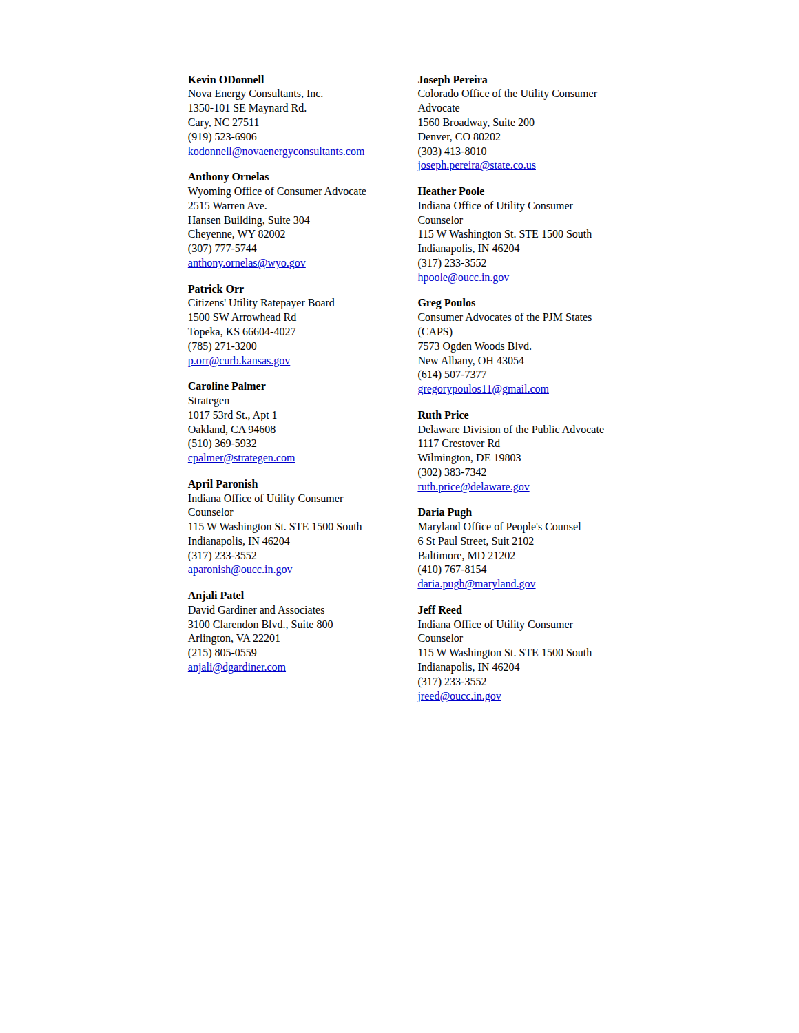Kevin ODonnell
Nova Energy Consultants, Inc.
1350-101 SE Maynard Rd.
Cary, NC 27511
(919) 523-6906
kodonnell@novaenergyconsultants.com
Anthony Ornelas
Wyoming Office of Consumer Advocate
2515 Warren Ave.
Hansen Building, Suite 304
Cheyenne, WY 82002
(307) 777-5744
anthony.ornelas@wyo.gov
Patrick Orr
Citizens' Utility Ratepayer Board
1500 SW Arrowhead Rd
Topeka, KS 66604-4027
(785) 271-3200
p.orr@curb.kansas.gov
Caroline Palmer
Strategen
1017 53rd St., Apt 1
Oakland, CA 94608
(510) 369-5932
cpalmer@strategen.com
April Paronish
Indiana Office of Utility Consumer
Counselor
115 W Washington St. STE 1500 South
Indianapolis, IN 46204
(317) 233-3552
aparonish@oucc.in.gov
Anjali Patel
David Gardiner and Associates
3100 Clarendon Blvd., Suite 800
Arlington, VA 22201
(215) 805-0559
anjali@dgardiner.com
Joseph Pereira
Colorado Office of the Utility Consumer
Advocate
1560 Broadway, Suite 200
Denver, CO 80202
(303) 413-8010
joseph.pereira@state.co.us
Heather Poole
Indiana Office of Utility Consumer
Counselor
115 W Washington St. STE 1500 South
Indianapolis, IN 46204
(317) 233-3552
hpoole@oucc.in.gov
Greg Poulos
Consumer Advocates of the PJM States
(CAPS)
7573 Ogden Woods Blvd.
New Albany, OH 43054
(614) 507-7377
gregorypoulos11@gmail.com
Ruth Price
Delaware Division of the Public Advocate
1117 Crestover Rd
Wilmington, DE 19803
(302) 383-7342
ruth.price@delaware.gov
Daria Pugh
Maryland Office of People's Counsel
6 St Paul Street, Suit 2102
Baltimore, MD 21202
(410) 767-8154
daria.pugh@maryland.gov
Jeff Reed
Indiana Office of Utility Consumer
Counselor
115 W Washington St. STE 1500 South
Indianapolis, IN 46204
(317) 233-3552
jreed@oucc.in.gov